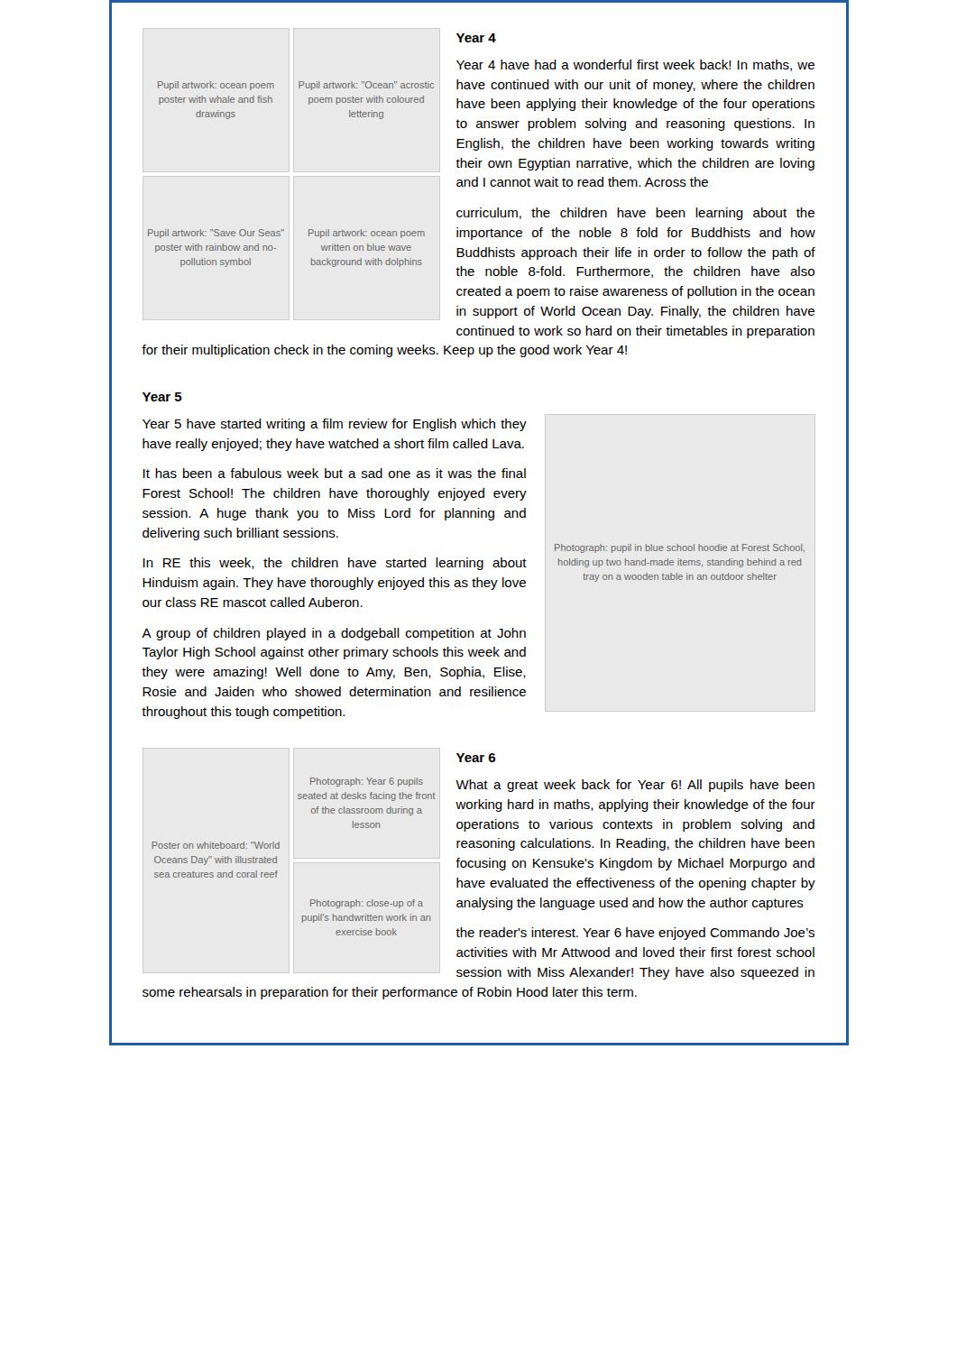Pupil artwork: ocean poem poster with whale and fish drawings
Pupil artwork: "Ocean" acrostic poem poster with coloured lettering
Pupil artwork: "Save Our Seas" poster with rainbow and no-pollution symbol
Pupil artwork: ocean poem written on blue wave background with dolphins
Year 4
Year 4 have had a wonderful first week back! In maths, we have continued with our unit of money, where the children have been applying their knowledge of the four operations to answer problem solving and reasoning questions. In English, the children have been working towards writing their own Egyptian narrative, which the children are loving and I cannot wait to read them. Across the
curriculum, the children have been learning about the importance of the noble 8 fold for Buddhists and how Buddhists approach their life in order to follow the path of the noble 8-fold. Furthermore, the children have also created a poem to raise awareness of pollution in the ocean in support of World Ocean Day. Finally, the children have continued to work so hard on their timetables in preparation for their multiplication check in the coming weeks. Keep up the good work Year 4!
Year 5
Photograph: pupil in blue school hoodie at Forest School, holding up two hand-made items, standing behind a red tray on a wooden table in an outdoor shelter
Year 5 have started writing a film review for English which they have really enjoyed; they have watched a short film called Lava.
It has been a fabulous week but a sad one as it was the final Forest School! The children have thoroughly enjoyed every session. A huge thank you to Miss Lord for planning and delivering such brilliant sessions.
In RE this week, the children have started learning about Hinduism again. They have thoroughly enjoyed this as they love our class RE mascot called Auberon.
A group of children played in a dodgeball competition at John Taylor High School against other primary schools this week and they were amazing! Well done to Amy, Ben, Sophia, Elise, Rosie and Jaiden who showed determination and resilience throughout this tough competition.
Poster on whiteboard: "World Oceans Day" with illustrated sea creatures and coral reef
Photograph: Year 6 pupils seated at desks facing the front of the classroom during a lesson
Photograph: close-up of a pupil's handwritten work in an exercise book
Year 6
What a great week back for Year 6! All pupils have been working hard in maths, applying their knowledge of the four operations to various contexts in problem solving and reasoning calculations. In Reading, the children have been focusing on Kensuke's Kingdom by Michael Morpurgo and have evaluated the effectiveness of the opening chapter by analysing the language used and how the author captures
the reader's interest. Year 6 have enjoyed Commando Joe’s activities with Mr Attwood and loved their first forest school session with Miss Alexander! They have also squeezed in some rehearsals in preparation for their performance of Robin Hood later this term.